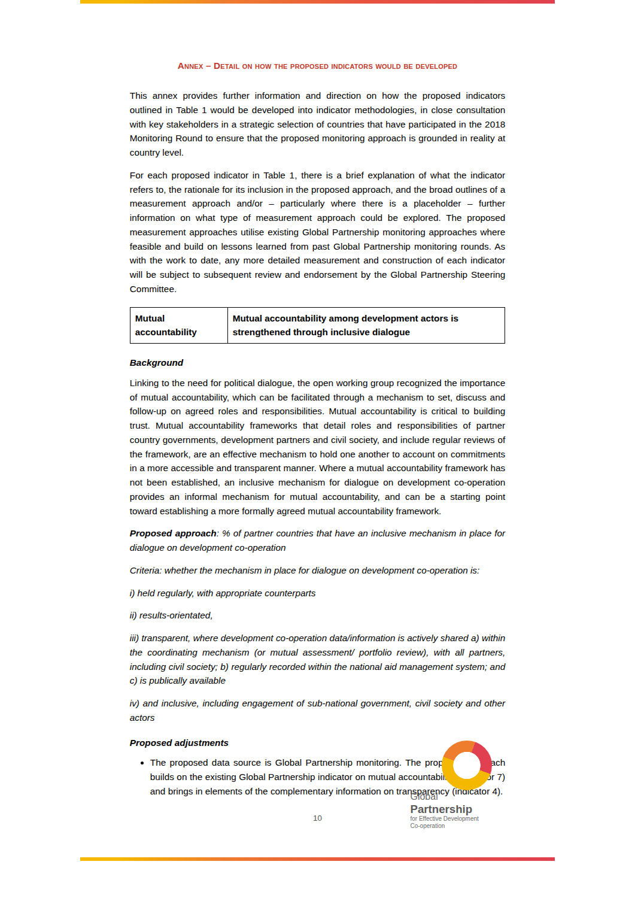Annex – Detail on how the proposed indicators would be developed
This annex provides further information and direction on how the proposed indicators outlined in Table 1 would be developed into indicator methodologies, in close consultation with key stakeholders in a strategic selection of countries that have participated in the 2018 Monitoring Round to ensure that the proposed monitoring approach is grounded in reality at country level.
For each proposed indicator in Table 1, there is a brief explanation of what the indicator refers to, the rationale for its inclusion in the proposed approach, and the broad outlines of a measurement approach and/or – particularly where there is a placeholder – further information on what type of measurement approach could be explored. The proposed measurement approaches utilise existing Global Partnership monitoring approaches where feasible and build on lessons learned from past Global Partnership monitoring rounds. As with the work to date, any more detailed measurement and construction of each indicator will be subject to subsequent review and endorsement by the Global Partnership Steering Committee.
| Mutual accountability | Mutual accountability among development actors is strengthened through inclusive dialogue |
Background
Linking to the need for political dialogue, the open working group recognized the importance of mutual accountability, which can be facilitated through a mechanism to set, discuss and follow-up on agreed roles and responsibilities. Mutual accountability is critical to building trust. Mutual accountability frameworks that detail roles and responsibilities of partner country governments, development partners and civil society, and include regular reviews of the framework, are an effective mechanism to hold one another to account on commitments in a more accessible and transparent manner. Where a mutual accountability framework has not been established, an inclusive mechanism for dialogue on development co-operation provides an informal mechanism for mutual accountability, and can be a starting point toward establishing a more formally agreed mutual accountability framework.
Proposed approach: % of partner countries that have an inclusive mechanism in place for dialogue on development co-operation
Criteria: whether the mechanism in place for dialogue on development co-operation is:
i) held regularly, with appropriate counterparts
ii) results-orientated,
iii) transparent, where development co-operation data/information is actively shared a) within the coordinating mechanism (or mutual assessment/ portfolio review), with all partners, including civil society; b) regularly recorded within the national aid management system; and c) is publically available
iv) and inclusive, including engagement of sub-national government, civil society and other actors
Proposed adjustments
The proposed data source is Global Partnership monitoring. The proposed approach builds on the existing Global Partnership indicator on mutual accountability (indicator 7) and brings in elements of the complementary information on transparency (indicator 4).
10
GlobalPartnership
for Effective Development
Co-operation